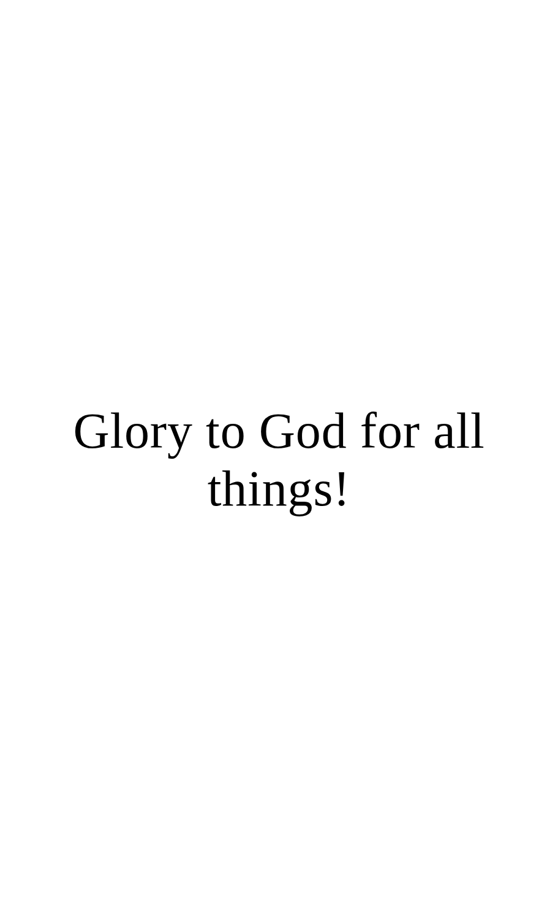Glory to God for all things!